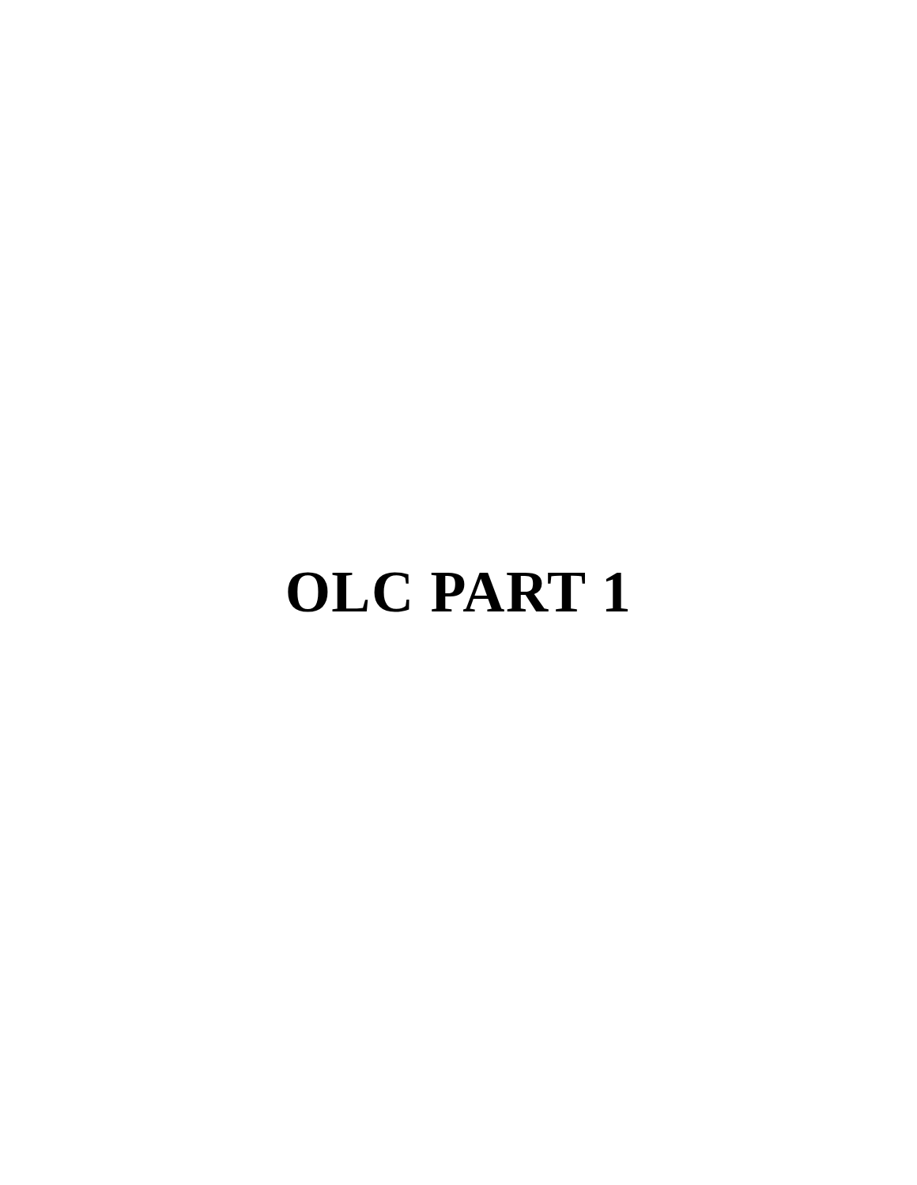OLC PART 1